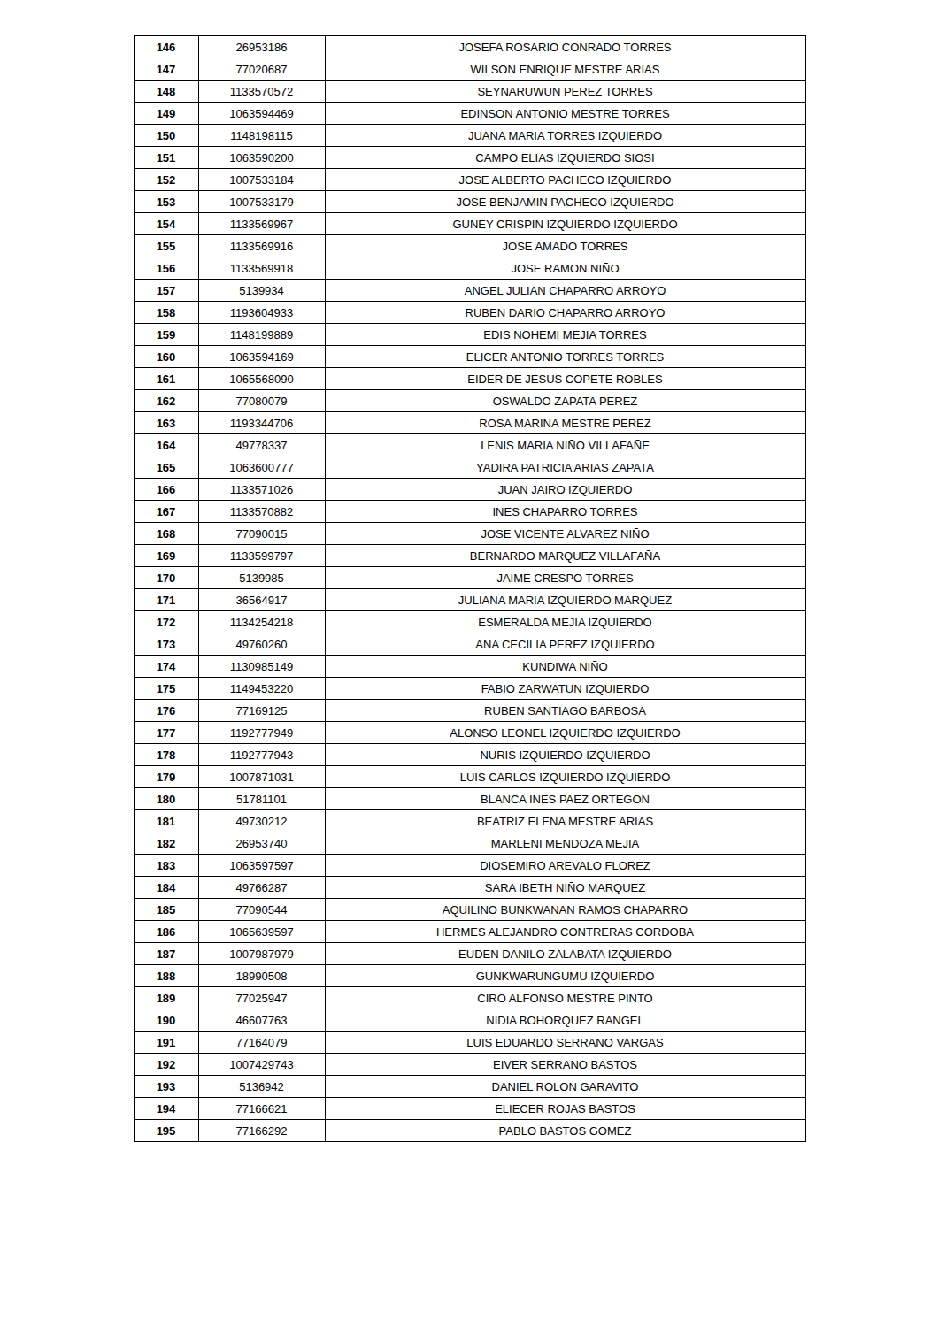| 146 | 26953186 | JOSEFA ROSARIO CONRADO TORRES |
| 147 | 77020687 | WILSON ENRIQUE MESTRE ARIAS |
| 148 | 1133570572 | SEYNARUWUN PEREZ TORRES |
| 149 | 1063594469 | EDINSON ANTONIO MESTRE TORRES |
| 150 | 1148198115 | JUANA MARIA TORRES IZQUIERDO |
| 151 | 1063590200 | CAMPO ELIAS IZQUIERDO SIOSI |
| 152 | 1007533184 | JOSE ALBERTO PACHECO IZQUIERDO |
| 153 | 1007533179 | JOSE BENJAMIN PACHECO IZQUIERDO |
| 154 | 1133569967 | GUNEY CRISPIN IZQUIERDO IZQUIERDO |
| 155 | 1133569916 | JOSE AMADO TORRES |
| 156 | 1133569918 | JOSE RAMON NIÑO |
| 157 | 5139934 | ANGEL JULIAN CHAPARRO ARROYO |
| 158 | 1193604933 | RUBEN DARIO CHAPARRO ARROYO |
| 159 | 1148199889 | EDIS NOHEMI MEJIA TORRES |
| 160 | 1063594169 | ELICER ANTONIO TORRES TORRES |
| 161 | 1065568090 | EIDER DE JESUS COPETE ROBLES |
| 162 | 77080079 | OSWALDO ZAPATA PEREZ |
| 163 | 1193344706 | ROSA MARINA MESTRE PEREZ |
| 164 | 49778337 | LENIS MARIA NIÑO VILLAFAÑE |
| 165 | 1063600777 | YADIRA PATRICIA ARIAS ZAPATA |
| 166 | 1133571026 | JUAN JAIRO IZQUIERDO |
| 167 | 1133570882 | INES CHAPARRO TORRES |
| 168 | 77090015 | JOSE VICENTE ALVAREZ NIÑO |
| 169 | 1133599797 | BERNARDO MARQUEZ VILLAFAÑA |
| 170 | 5139985 | JAIME CRESPO TORRES |
| 171 | 36564917 | JULIANA MARIA IZQUIERDO MARQUEZ |
| 172 | 1134254218 | ESMERALDA MEJIA IZQUIERDO |
| 173 | 49760260 | ANA CECILIA PEREZ IZQUIERDO |
| 174 | 1130985149 | KUNDIWA NIÑO |
| 175 | 1149453220 | FABIO ZARWATUN IZQUIERDO |
| 176 | 77169125 | RUBEN SANTIAGO BARBOSA |
| 177 | 1192777949 | ALONSO LEONEL IZQUIERDO IZQUIERDO |
| 178 | 1192777943 | NURIS IZQUIERDO IZQUIERDO |
| 179 | 1007871031 | LUIS CARLOS IZQUIERDO IZQUIERDO |
| 180 | 51781101 | BLANCA INES PAEZ ORTEGON |
| 181 | 49730212 | BEATRIZ ELENA MESTRE ARIAS |
| 182 | 26953740 | MARLENI MENDOZA MEJIA |
| 183 | 1063597597 | DIOSEMIRO AREVALO FLOREZ |
| 184 | 49766287 | SARA IBETH NIÑO MARQUEZ |
| 185 | 77090544 | AQUILINO BUNKWANAN RAMOS CHAPARRO |
| 186 | 1065639597 | HERMES ALEJANDRO CONTRERAS CORDOBA |
| 187 | 1007987979 | EUDEN DANILO ZALABATA IZQUIERDO |
| 188 | 18990508 | GUNKWARUNGUMU IZQUIERDO |
| 189 | 77025947 | CIRO ALFONSO MESTRE PINTO |
| 190 | 46607763 | NIDIA BOHORQUEZ RANGEL |
| 191 | 77164079 | LUIS EDUARDO SERRANO VARGAS |
| 192 | 1007429743 | EIVER SERRANO BASTOS |
| 193 | 5136942 | DANIEL ROLON GARAVITO |
| 194 | 77166621 | ELIECER ROJAS BASTOS |
| 195 | 77166292 | PABLO BASTOS GOMEZ |